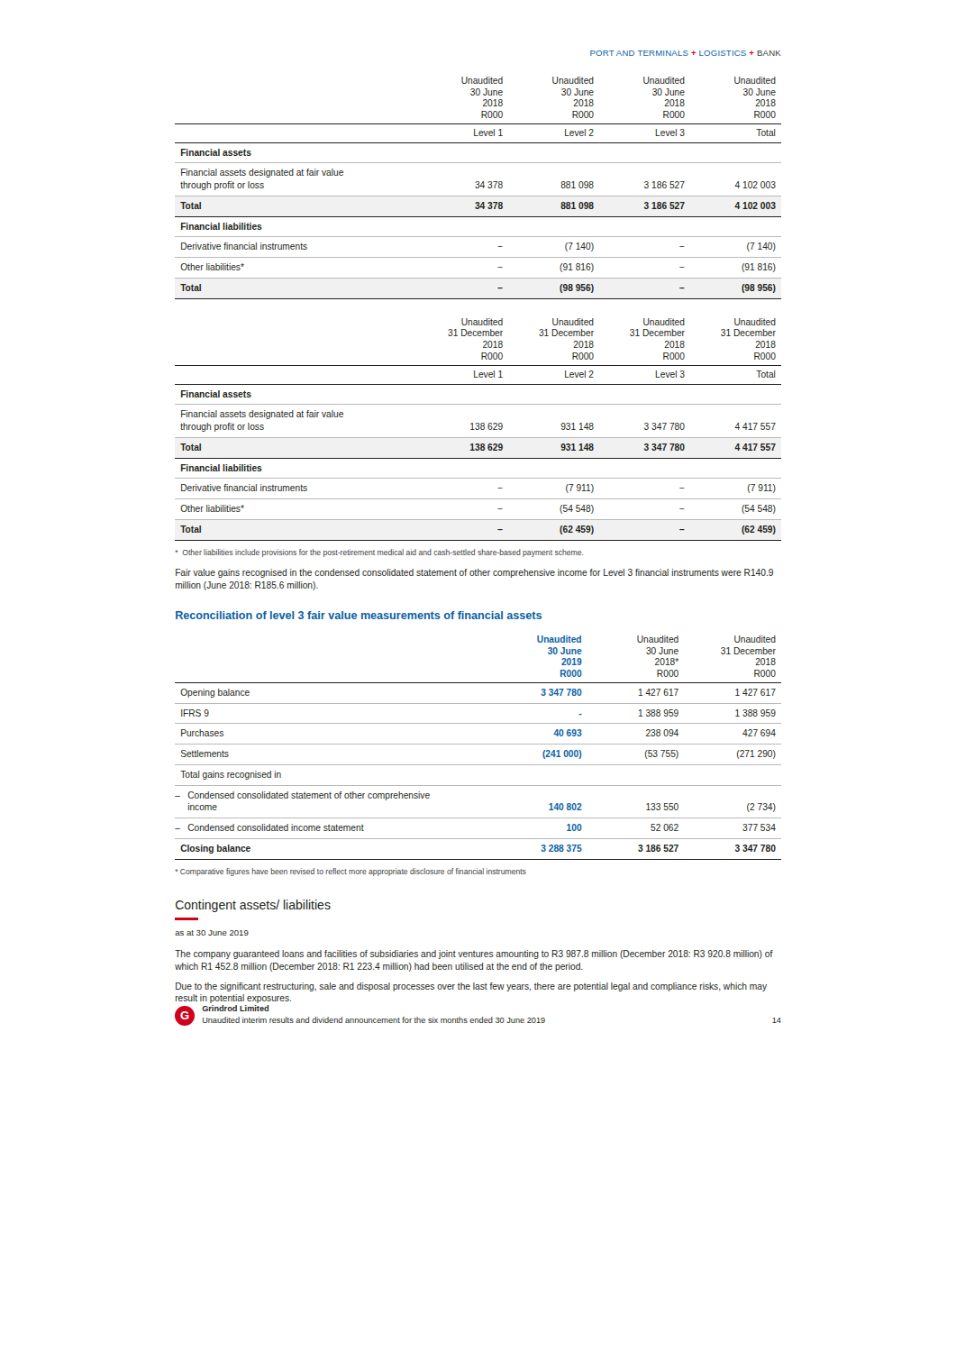PORT AND TERMINALS + LOGISTICS + BANK
| | Unaudited 30 June 2018 R000 | Unaudited 30 June 2018 R000 | Unaudited 30 June 2018 R000 | Unaudited 30 June 2018 R000 |
| | Level 1 | Level 2 | Level 3 | Total |
| Financial assets | | | | |
| Financial assets designated at fair value through profit or loss | 34 378 | 881 098 | 3 186 527 | 4 102 003 |
| Total | 34 378 | 881 098 | 3 186 527 | 4 102 003 |
| Financial liabilities | | | | |
| Derivative financial instruments | − | (7 140) | − | (7 140) |
| Other liabilities* | − | (91 816) | − | (91 816) |
| Total | − | (98 956) | − | (98 956) |
| | Unaudited 31 December 2018 R000 | Unaudited 31 December 2018 R000 | Unaudited 31 December 2018 R000 | Unaudited 31 December 2018 R000 |
| | Level 1 | Level 2 | Level 3 | Total |
| Financial assets | | | | |
| Financial assets designated at fair value through profit or loss | 138 629 | 931 148 | 3 347 780 | 4 417 557 |
| Total | 138 629 | 931 148 | 3 347 780 | 4 417 557 |
| Financial liabilities | | | | |
| Derivative financial instruments | − | (7 911) | − | (7 911) |
| Other liabilities* | − | (54 548) | − | (54 548) |
| Total | − | (62 459) | − | (62 459) |
* Other liabilities include provisions for the post-retirement medical aid and cash-settled share-based payment scheme.
Fair value gains recognised in the condensed consolidated statement of other comprehensive income for Level 3 financial instruments were R140.9 million (June 2018: R185.6 million).
Reconciliation of level 3 fair value measurements of financial assets
| | Unaudited 30 June 2019 R000 | Unaudited 30 June 2018* R000 | Unaudited 31 December 2018 R000 |
| Opening balance | 3 347 780 | 1 427 617 | 1 427 617 |
| IFRS 9 | - | 1 388 959 | 1 388 959 |
| Purchases | 40 693 | 238 094 | 427 694 |
| Settlements | (241 000) | (53 755) | (271 290) |
| Total gains recognised in | | | |
| Condensed consolidated statement of other comprehensive income | 140 802 | 133 550 | (2 734) |
| Condensed consolidated income statement | 100 | 52 062 | 377 534 |
| Closing balance | 3 288 375 | 3 186 527 | 3 347 780 |
* Comparative figures have been revised to reflect more appropriate disclosure of financial instruments
Contingent assets/ liabilities
as at 30 June 2019
The company guaranteed loans and facilities of subsidiaries and joint ventures amounting to R3 987.8 million (December 2018: R3 920.8 million) of which R1 452.8 million (December 2018: R1 223.4 million) had been utilised at the end of the period.
Due to the significant restructuring, sale and disposal processes over the last few years, there are potential legal and compliance risks, which may result in potential exposures.
G
Grindrod Limited
Unaudited interim results and dividend announcement for the six months ended 30 June 2019
14